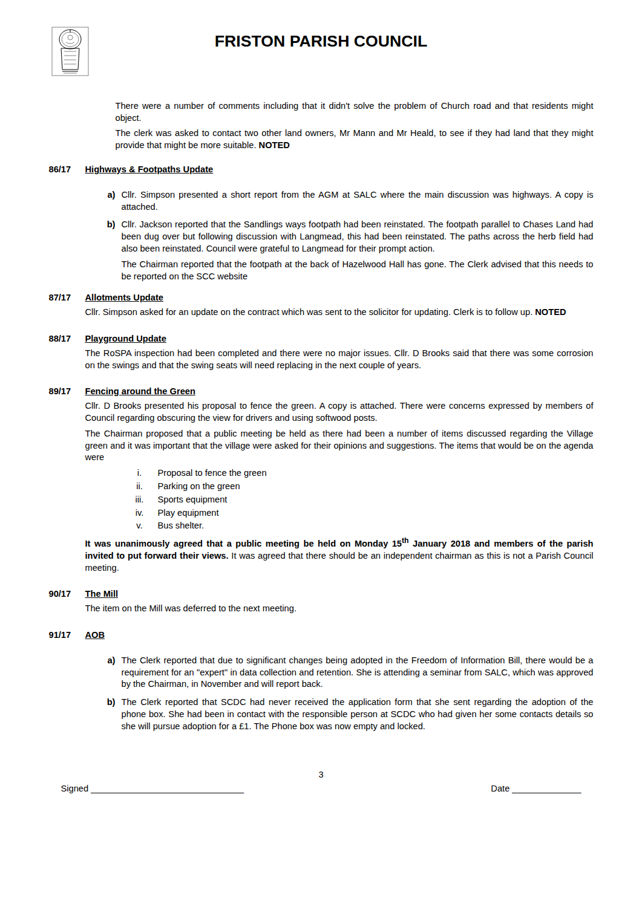FRISTON PARISH COUNCIL
There were a number of comments including that it didn't solve the problem of Church road and that residents might object.
The clerk was asked to contact two other land owners, Mr Mann and Mr Heald, to see if they had land that they might provide that might be more suitable. NOTED
86/17
Highways & Footpaths Update
a)
Cllr. Simpson presented a short report from the AGM at SALC where the main discussion was highways. A copy is attached.
b)
Cllr. Jackson reported that the Sandlings ways footpath had been reinstated. The footpath parallel to Chases Land had been dug over but following discussion with Langmead, this had been reinstated. The paths across the herb field had also been reinstated. Council were grateful to Langmead for their prompt action.
The Chairman reported that the footpath at the back of Hazelwood Hall has gone. The Clerk advised that this needs to be reported on the SCC website
87/17
Allotments Update
Cllr. Simpson asked for an update on the contract which was sent to the solicitor for updating. Clerk is to follow up. NOTED
88/17
Playground Update
The RoSPA inspection had been completed and there were no major issues. Cllr. D Brooks said that there was some corrosion on the swings and that the swing seats will need replacing in the next couple of years.
89/17
Fencing around the Green
Cllr. D Brooks presented his proposal to fence the green. A copy is attached. There were concerns expressed by members of Council regarding obscuring the view for drivers and using softwood posts.
The Chairman proposed that a public meeting be held as there had been a number of items discussed regarding the Village green and it was important that the village were asked for their opinions and suggestions. The items that would be on the agenda were
i. Proposal to fence the green
ii. Parking on the green
iii. Sports equipment
iv. Play equipment
v. Bus shelter.
It was unanimously agreed that a public meeting be held on Monday 15th January 2018 and members of the parish invited to put forward their views. It was agreed that there should be an independent chairman as this is not a Parish Council meeting.
90/17
The Mill
The item on the Mill was deferred to the next meeting.
91/17
AOB
a)
The Clerk reported that due to significant changes being adopted in the Freedom of Information Bill, there would be a requirement for an "expert" in data collection and retention. She is attending a seminar from SALC, which was approved by the Chairman, in November and will report back.
b)
The Clerk reported that SCDC had never received the application form that she sent regarding the adoption of the phone box. She had been in contact with the responsible person at SCDC who had given her some contacts details so she will pursue adoption for a £1. The Phone box was now empty and locked.
3
Signed _______________________________ Date ______________